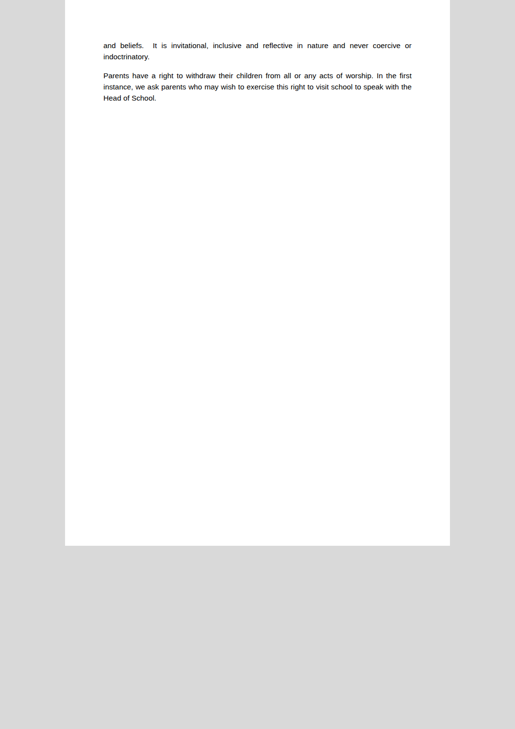and beliefs. It is invitational, inclusive and reflective in nature and never coercive or indoctrinatory.
Parents have a right to withdraw their children from all or any acts of worship. In the first instance, we ask parents who may wish to exercise this right to visit school to speak with the Head of School.